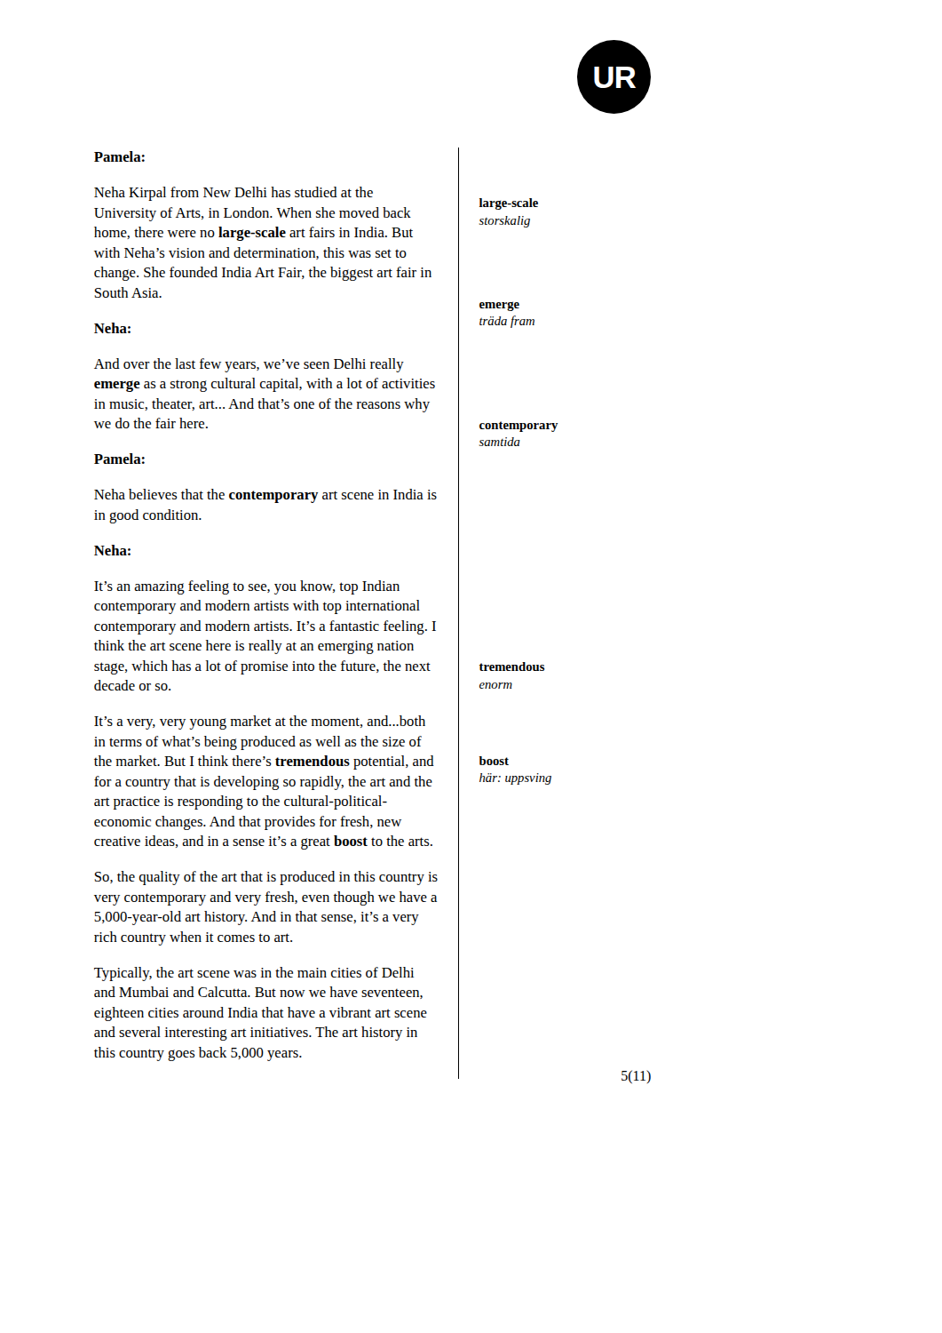UR
Pamela:
Neha Kirpal from New Delhi has studied at the University of Arts, in London. When she moved back home, there were no large-scale art fairs in India. But with Neha’s vision and determination, this was set to change. She founded India Art Fair, the biggest art fair in South Asia.
Neha:
And over the last few years, we’ve seen Delhi really emerge as a strong cultural capital, with a lot of activities in music, theater, art... And that’s one of the reasons why we do the fair here.
Pamela:
Neha believes that the contemporary art scene in India is in good condition.
Neha:
It’s an amazing feeling to see, you know, top Indian contemporary and modern artists with top international contemporary and modern artists. It’s a fantastic feeling. I think the art scene here is really at an emerging nation stage, which has a lot of promise into the future, the next decade or so.
It’s a very, very young market at the moment, and...both in terms of what’s being produced as well as the size of the market. But I think there’s tremendous potential, and for a country that is developing so rapidly, the art and the art practice is responding to the cultural-political-economic changes. And that provides for fresh, new creative ideas, and in a sense it’s a great boost to the arts.
So, the quality of the art that is produced in this country is very contemporary and very fresh, even though we have a 5,000-year-old art history. And in that sense, it’s a very rich country when it comes to art.
Typically, the art scene was in the main cities of Delhi and Mumbai and Calcutta. But now we have seventeen, eighteen cities around India that have a vibrant art scene and several interesting art initiatives. The art history in this country goes back 5,000 years.
large-scale storskalig
emerge träda fram
contemporary samtida
tremendous enorm
boost här: uppsving
5(11)